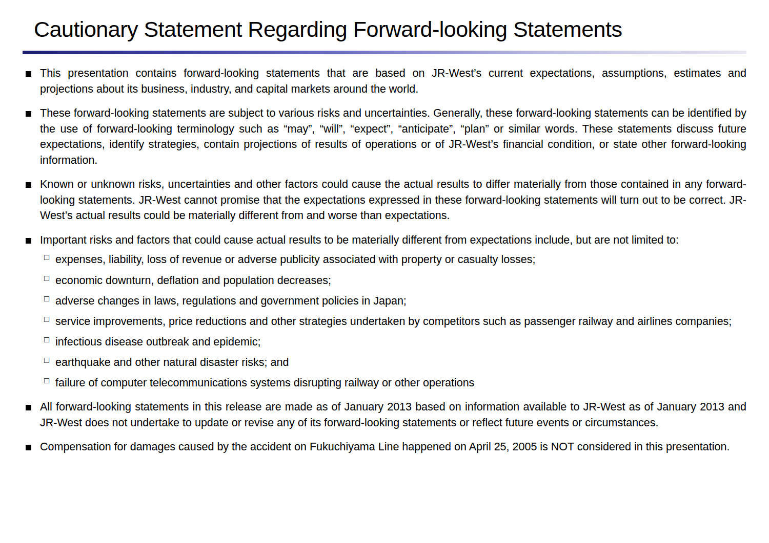Cautionary Statement Regarding Forward-looking Statements
This presentation contains forward-looking statements that are based on JR-West’s current expectations, assumptions, estimates and projections about its business, industry, and capital markets around the world.
These forward-looking statements are subject to various risks and uncertainties. Generally, these forward-looking statements can be identified by the use of forward-looking terminology such as “may”, “will”, “expect”, “anticipate”, “plan” or similar words. These statements discuss future expectations, identify strategies, contain projections of results of operations or of JR-West’s financial condition, or state other forward-looking information.
Known or unknown risks, uncertainties and other factors could cause the actual results to differ materially from those contained in any forward-looking statements. JR-West cannot promise that the expectations expressed in these forward-looking statements will turn out to be correct. JR-West’s actual results could be materially different from and worse than expectations.
Important risks and factors that could cause actual results to be materially different from expectations include, but are not limited to:
expenses, liability, loss of revenue or adverse publicity associated with property or casualty losses;
economic downturn, deflation and population decreases;
adverse changes in laws, regulations and government policies in Japan;
service improvements, price reductions and other strategies undertaken by competitors such as passenger railway and airlines companies;
infectious disease outbreak and epidemic;
earthquake and other natural disaster risks; and
failure of computer telecommunications systems disrupting railway or other operations
All forward-looking statements in this release are made as of January 2013 based on information available to JR-West as of January 2013 and JR-West does not undertake to update or revise any of its forward-looking statements or reflect future events or circumstances.
Compensation for damages caused by the accident on Fukuchiyama Line happened on April 25, 2005 is NOT considered in this presentation.